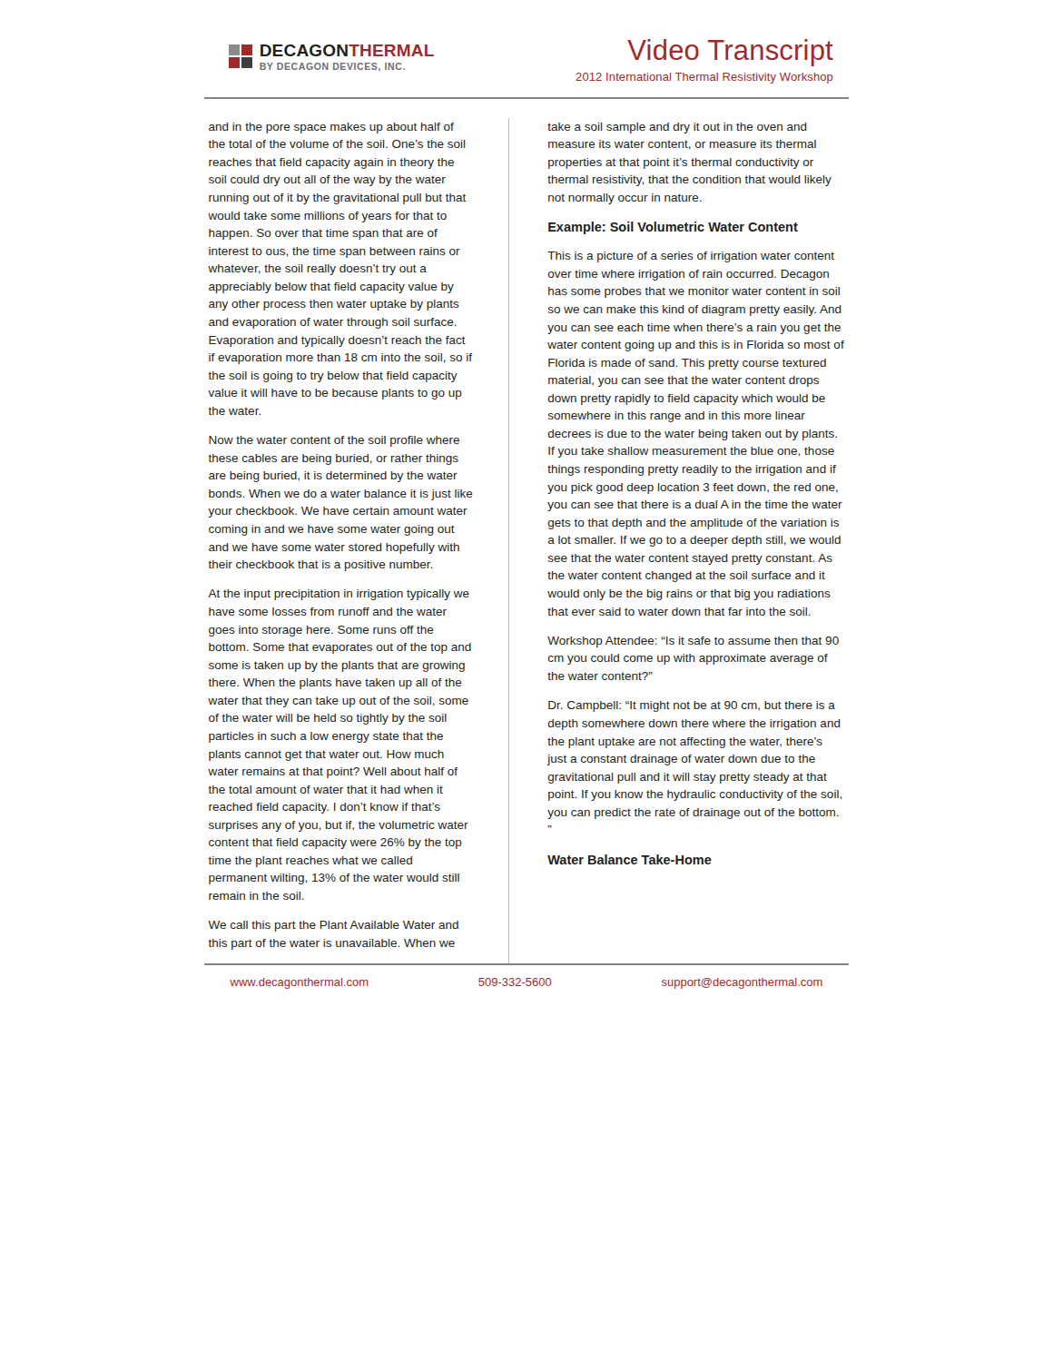DECAGONTHERMAL
BY DECAGON DEVICES, INC.
Video Transcript
2012 International Thermal Resistivity Workshop
and in the pore space makes up about half of the total of the volume of the soil. One’s the soil reaches that field capacity again in theory the soil could dry out all of the way by the water running out of it by the gravitational pull but that would take some millions of years for that to happen. So over that time span that are of interest to ous, the time span between rains or whatever, the soil really doesn’t try out a appreciably below that field capacity value by any other process then water uptake by plants and evaporation of water through soil surface. Evaporation and typically doesn’t reach the fact if evaporation more than 18 cm into the soil, so if the soil is going to try below that field capacity value it will have to be because plants to go up the water.
Now the water content of the soil profile where these cables are being buried, or rather things are being buried, it is determined by the water bonds. When we do a water balance it is just like your checkbook. We have certain amount water coming in and we have some water going out and we have some water stored hopefully with their checkbook that is a positive number.
At the input precipitation in irrigation typically we have some losses from runoff and the water goes into storage here. Some runs off the bottom. Some that evaporates out of the top and some is taken up by the plants that are growing there. When the plants have taken up all of the water that they can take up out of the soil, some of the water will be held so tightly by the soil particles in such a low energy state that the plants cannot get that water out. How much water remains at that point? Well about half of the total amount of water that it had when it reached field capacity. I don’t know if that’s surprises any of you, but if, the volumetric water content that field capacity were 26% by the top time the plant reaches what we called permanent wilting, 13% of the water would still remain in the soil.
We call this part the Plant Available Water and this part of the water is unavailable. When we
take a soil sample and dry it out in the oven and measure its water content, or measure its thermal properties at that point it’s thermal conductivity or thermal resistivity, that the condition that would likely not normally occur in nature.
Example: Soil Volumetric Water Content
This is a picture of a series of irrigation water content over time where irrigation of rain occurred. Decagon has some probes that we monitor water content in soil so we can make this kind of diagram pretty easily. And you can see each time when there’s a rain you get the water content going up and this is in Florida so most of Florida is made of sand. This pretty course textured material, you can see that the water content drops down pretty rapidly to field capacity which would be somewhere in this range and in this more linear decrees is due to the water being taken out by plants. If you take shallow measurement the blue one, those things responding pretty readily to the irrigation and if you pick good deep location 3 feet down, the red one, you can see that there is a dual A in the time the water gets to that depth and the amplitude of the variation is a lot smaller. If we go to a deeper depth still, we would see that the water content stayed pretty constant. As the water content changed at the soil surface and it would only be the big rains or that big you radiations that ever said to water down that far into the soil.
Workshop Attendee: “Is it safe to assume then that 90 cm you could come up with approximate average of the water content?”
Dr. Campbell: “It might not be at 90 cm, but there is a depth somewhere down there where the irrigation and the plant uptake are not affecting the water, there’s just a constant drainage of water down due to the gravitational pull and it will stay pretty steady at that point. If you know the hydraulic conductivity of the soil, you can predict the rate of drainage out of the bottom. ”
Water Balance Take-Home
www.decagonthermal.com
509-332-5600
support@decagonthermal.com